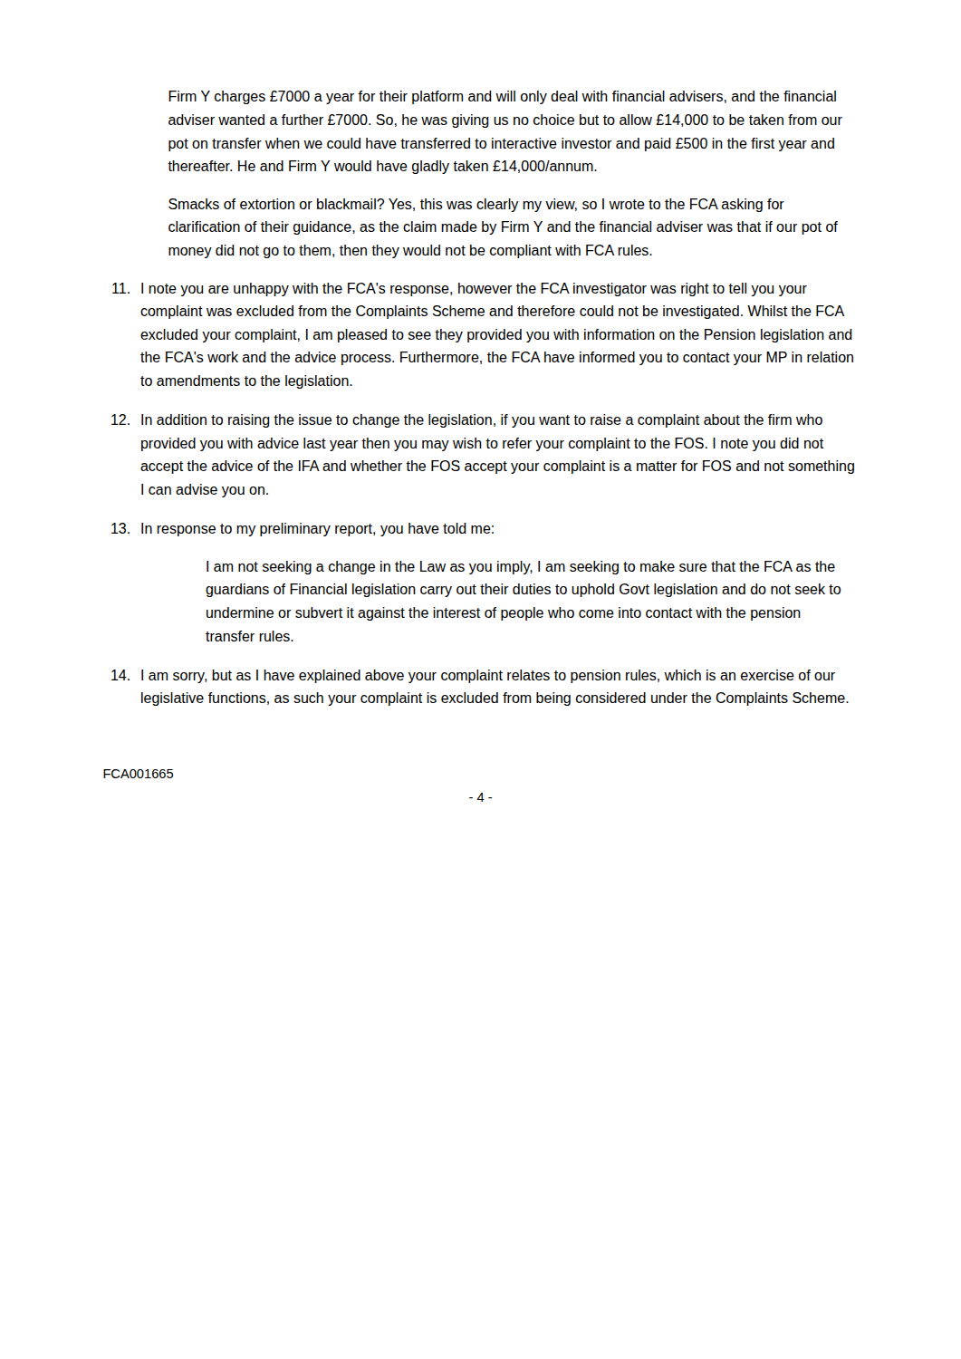Firm Y charges £7000 a year for their platform and will only deal with financial advisers, and the financial adviser wanted a further £7000. So, he was giving us no choice but to allow £14,000 to be taken from our pot on transfer when we could have transferred to interactive investor and paid £500 in the first year and thereafter. He and Firm Y would have gladly taken £14,000/annum.
Smacks of extortion or blackmail? Yes, this was clearly my view, so I wrote to the FCA asking for clarification of their guidance, as the claim made by Firm Y and the financial adviser was that if our pot of money did not go to them, then they would not be compliant with FCA rules.
I note you are unhappy with the FCA's response, however the FCA investigator was right to tell you your complaint was excluded from the Complaints Scheme and therefore could not be investigated. Whilst the FCA excluded your complaint, I am pleased to see they provided you with information on the Pension legislation and the FCA's work and the advice process. Furthermore, the FCA have informed you to contact your MP in relation to amendments to the legislation.
In addition to raising the issue to change the legislation, if you want to raise a complaint about the firm who provided you with advice last year then you may wish to refer your complaint to the FOS. I note you did not accept the advice of the IFA and whether the FOS accept your complaint is a matter for FOS and not something I can advise you on.
In response to my preliminary report, you have told me:
I am not seeking a change in the Law as you imply, I am seeking to make sure that the FCA as the guardians of Financial legislation carry out their duties to uphold Govt legislation and do not seek to undermine or subvert it against the interest of people who come into contact with the pension transfer rules.
I am sorry, but as I have explained above your complaint relates to pension rules, which is an exercise of our legislative functions, as such your complaint is excluded from being considered under the Complaints Scheme.
FCA001665
- 4 -